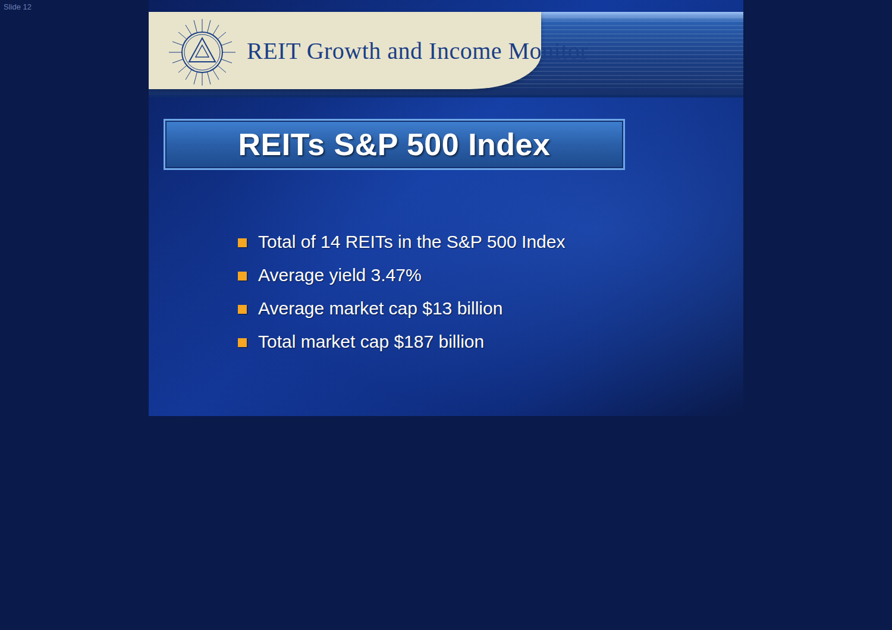Slide 12
REIT Growth and Income Monitor
REITs S&P 500 Index
Total of 14 REITs in the S&P 500 Index
Average yield 3.47%
Average market cap $13 billion
Total market cap $187 billion